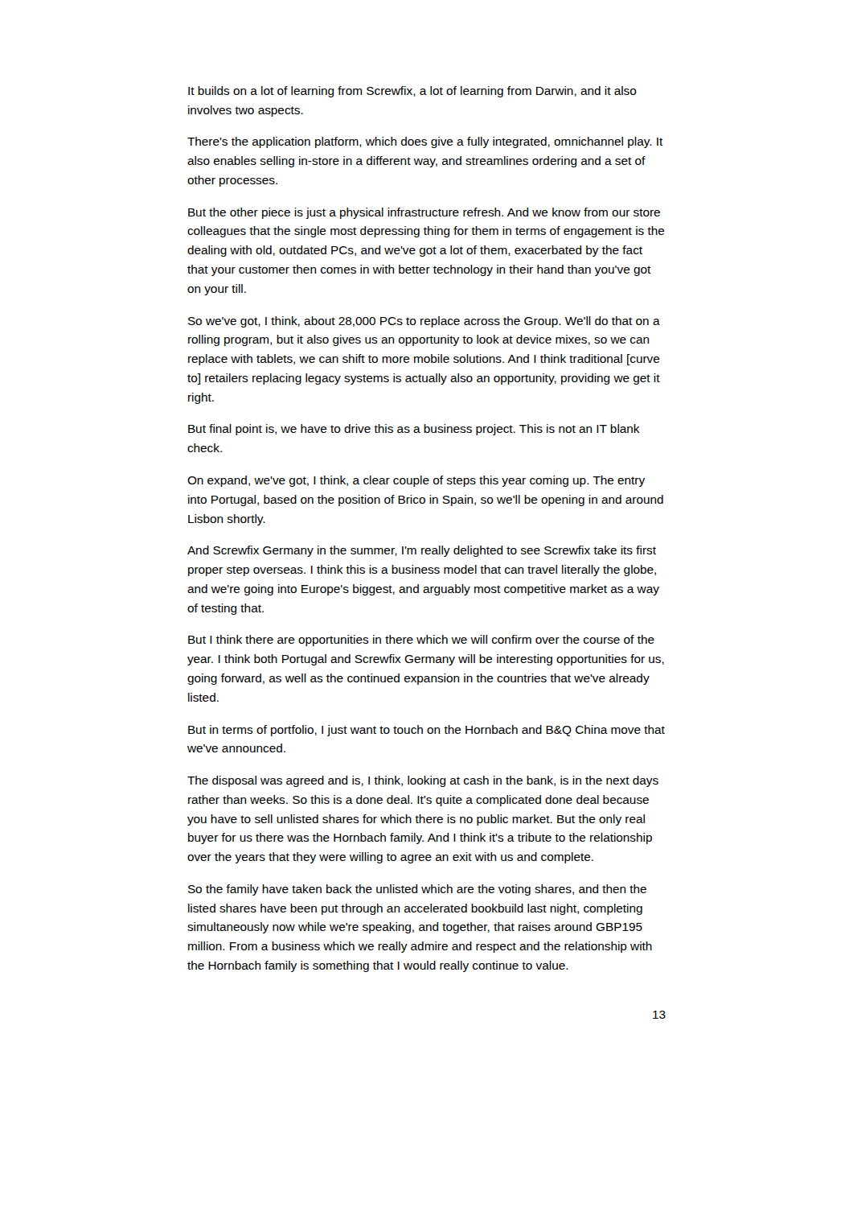It builds on a lot of learning from Screwfix, a lot of learning from Darwin, and it also involves two aspects.
There's the application platform, which does give a fully integrated, omnichannel play. It also enables selling in-store in a different way, and streamlines ordering and a set of other processes.
But the other piece is just a physical infrastructure refresh. And we know from our store colleagues that the single most depressing thing for them in terms of engagement is the dealing with old, outdated PCs, and we've got a lot of them, exacerbated by the fact that your customer then comes in with better technology in their hand than you've got on your till.
So we've got, I think, about 28,000 PCs to replace across the Group. We'll do that on a rolling program, but it also gives us an opportunity to look at device mixes, so we can replace with tablets, we can shift to more mobile solutions. And I think traditional [curve to] retailers replacing legacy systems is actually also an opportunity, providing we get it right.
But final point is, we have to drive this as a business project. This is not an IT blank check.
On expand, we've got, I think, a clear couple of steps this year coming up. The entry into Portugal, based on the position of Brico in Spain, so we'll be opening in and around Lisbon shortly.
And Screwfix Germany in the summer, I'm really delighted to see Screwfix take its first proper step overseas. I think this is a business model that can travel literally the globe, and we're going into Europe's biggest, and arguably most competitive market as a way of testing that.
But I think there are opportunities in there which we will confirm over the course of the year. I think both Portugal and Screwfix Germany will be interesting opportunities for us, going forward, as well as the continued expansion in the countries that we've already listed.
But in terms of portfolio, I just want to touch on the Hornbach and B&Q China move that we've announced.
The disposal was agreed and is, I think, looking at cash in the bank, is in the next days rather than weeks. So this is a done deal. It's quite a complicated done deal because you have to sell unlisted shares for which there is no public market. But the only real buyer for us there was the Hornbach family. And I think it's a tribute to the relationship over the years that they were willing to agree an exit with us and complete.
So the family have taken back the unlisted which are the voting shares, and then the listed shares have been put through an accelerated bookbuild last night, completing simultaneously now while we're speaking, and together, that raises around GBP195 million. From a business which we really admire and respect and the relationship with the Hornbach family is something that I would really continue to value.
13